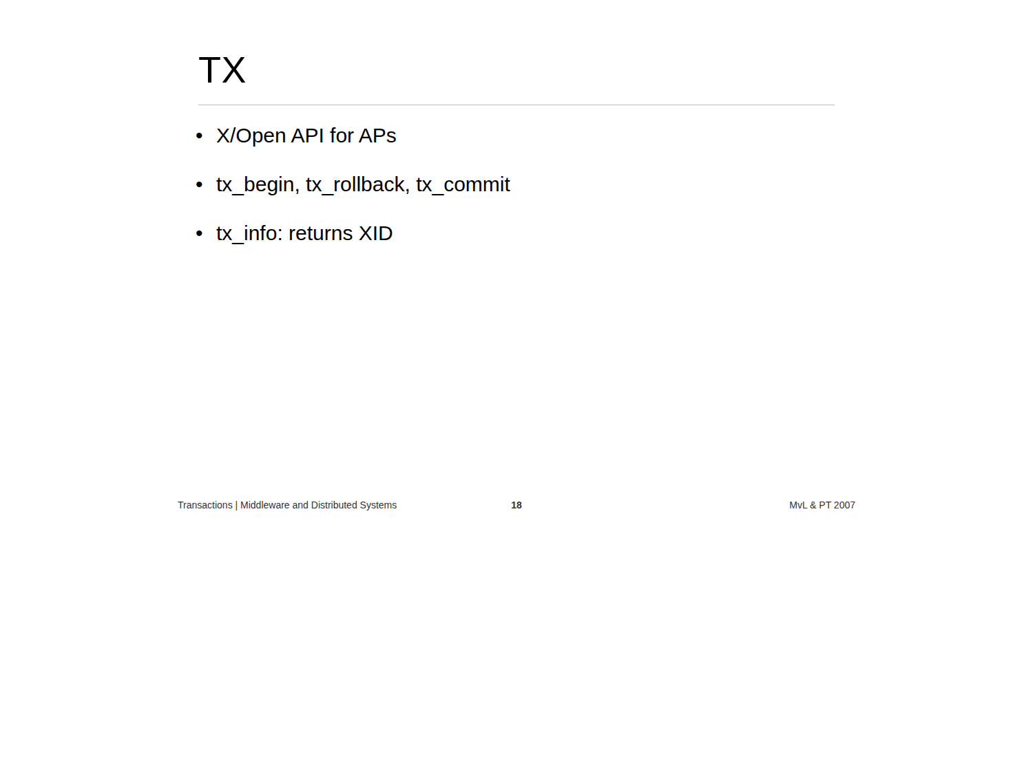TX
X/Open API for APs
tx_begin, tx_rollback, tx_commit
tx_info: returns XID
Transactions | Middleware and Distributed Systems 18 MvL & PT 2007